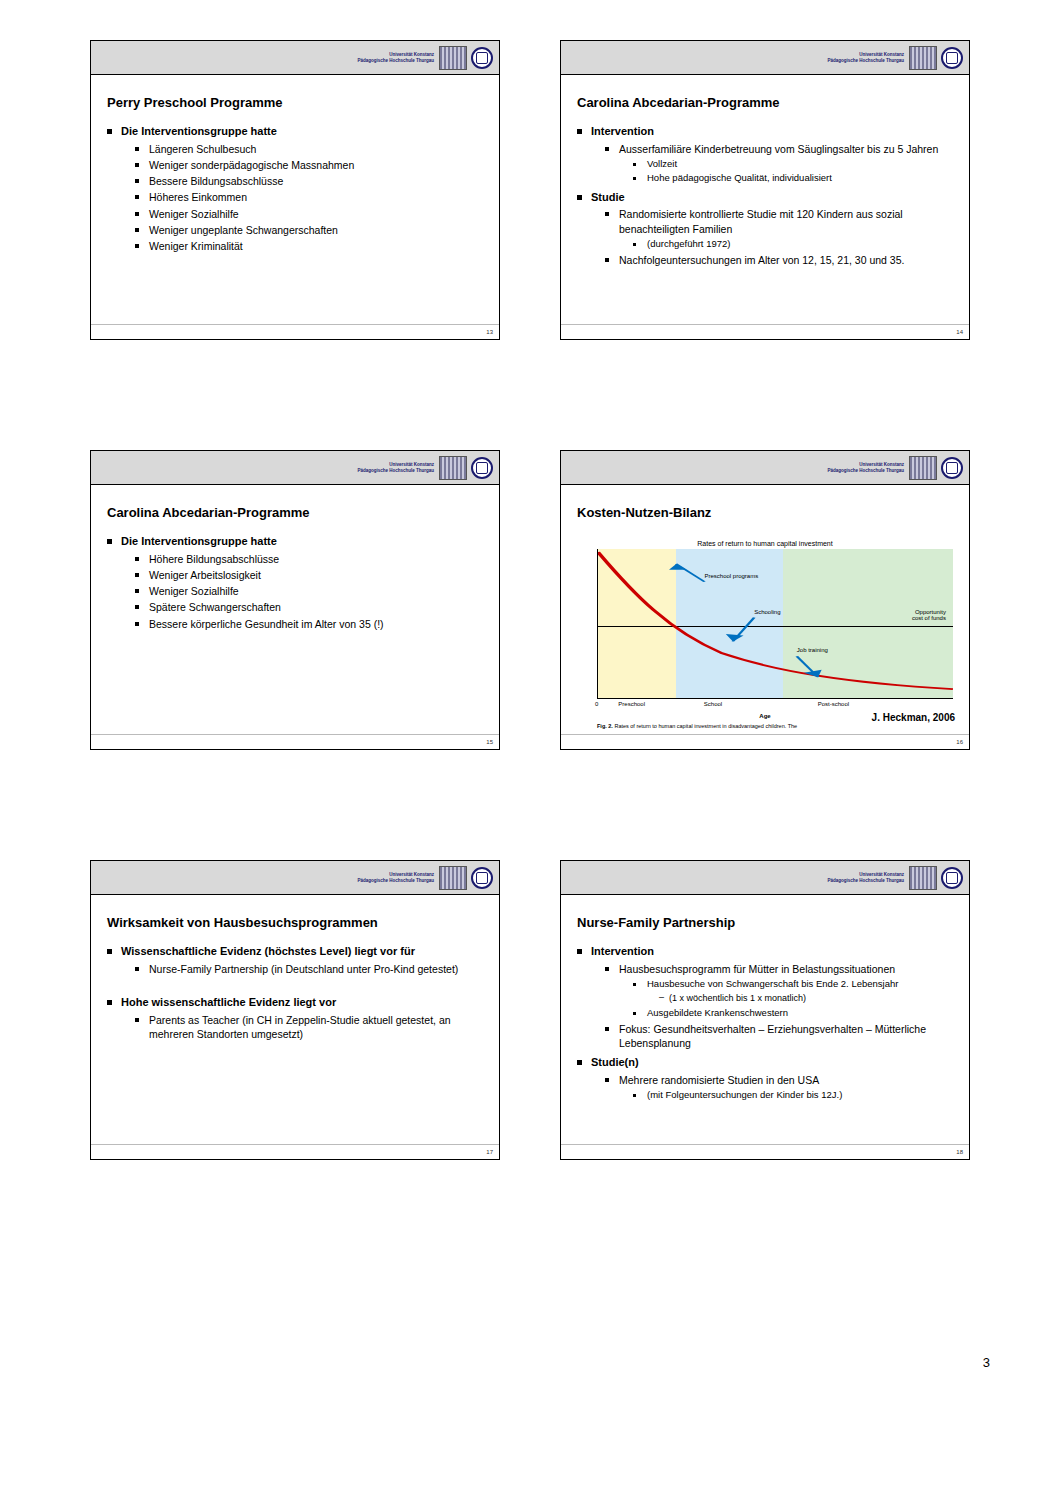Universität Konstanz
Pädagogische Hochschule Thurgau
Perry Preschool Programme
Die Interventionsgruppe hatte
Längeren Schulbesuch
Weniger sonderpädagogische Massnahmen
Bessere Bildungsabschlüsse
Höheres Einkommen
Weniger Sozialhilfe
Weniger ungeplante Schwangerschaften
Weniger Kriminalität
13
Universität Konstanz
Pädagogische Hochschule Thurgau
Carolina Abcedarian-Programme
Intervention
Ausserfamiliäre Kinderbetreuung vom Säuglingsalter bis zu 5 Jahren
Vollzeit
Hohe pädagogische Qualität, individualisiert
Studie
Randomisierte kontrollierte Studie mit 120 Kindern aus sozial benachteiligten Familien
(durchgeführt 1972)
Nachfolgeuntersuchungen im Alter von 12, 15, 21, 30 und 35.
14
Universität Konstanz
Pädagogische Hochschule Thurgau
Carolina Abcedarian-Programme
Die Interventionsgruppe hatte
Höhere Bildungsabschlüsse
Weniger Arbeitslosigkeit
Weniger Sozialhilfe
Spätere Schwangerschaften
Bessere körperliche Gesundheit im Alter von 35 (!)
15
Universität Konstanz
Pädagogische Hochschule Thurgau
Kosten-Nutzen-Bilanz
Rates of return to human capital investment
Rate of return to investment in human capital
Preschool programs
Schooling
Job training
Opportunity
cost of funds
0 Preschool School Post-school
Age
Fig. 2. Rates of return to human capital investment in disadvantaged children. The
J. Heckman, 2006
16
Universität Konstanz
Pädagogische Hochschule Thurgau
Wirksamkeit von Hausbesuchsprogrammen
Wissenschaftliche Evidenz (höchstes Level) liegt vor für
Nurse-Family Partnership (in Deutschland unter Pro-Kind getestet)
Hohe wissenschaftliche Evidenz liegt vor
Parents as Teacher (in CH in Zeppelin-Studie aktuell getestet, an mehreren Standorten umgesetzt)
17
Universität Konstanz
Pädagogische Hochschule Thurgau
Nurse-Family Partnership
Intervention
Hausbesuchsprogramm für Mütter in Belastungssituationen
Hausbesuche von Schwangerschaft bis Ende 2. Lebensjahr
(1 x wöchentlich bis 1 x monatlich)
Ausgebildete Krankenschwestern
Fokus: Gesundheitsverhalten – Erziehungsverhalten – Mütterliche Lebensplanung
Studie(n)
Mehrere randomisierte Studien in den USA
(mit Folgeuntersuchungen der Kinder bis 12J.)
18
3